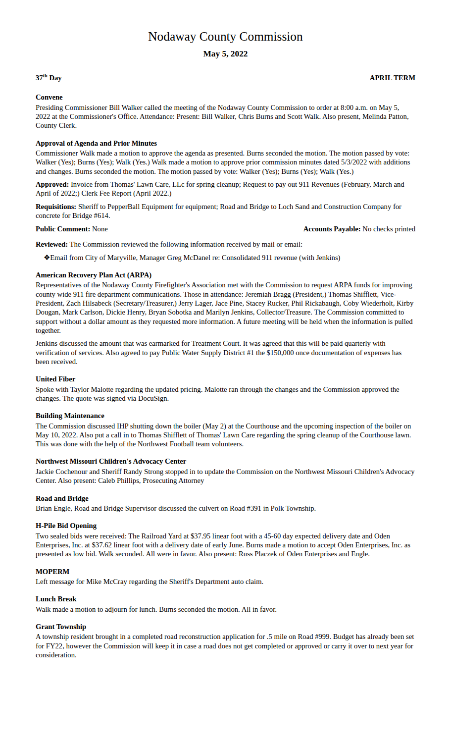Nodaway County Commission
May 5, 2022
37th Day APRIL TERM
Convene
Presiding Commissioner Bill Walker called the meeting of the Nodaway County Commission to order at 8:00 a.m. on May 5, 2022 at the Commissioner's Office. Attendance: Present: Bill Walker, Chris Burns and Scott Walk. Also present, Melinda Patton, County Clerk.
Approval of Agenda and Prior Minutes
Commissioner Walk made a motion to approve the agenda as presented. Burns seconded the motion. The motion passed by vote: Walker (Yes); Burns (Yes); Walk (Yes.) Walk made a motion to approve prior commission minutes dated 5/3/2022 with additions and changes. Burns seconded the motion. The motion passed by vote: Walker (Yes); Burns (Yes); Walk (Yes.)
Approved: Invoice from Thomas' Lawn Care, LLc for spring cleanup; Request to pay out 911 Revenues (February, March and April of 2022;) Clerk Fee Report (April 2022.)
Requisitions: Sheriff to PepperBall Equipment for equipment; Road and Bridge to Loch Sand and Construction Company for concrete for Bridge #614.
Public Comment: None
Accounts Payable: No checks printed
Reviewed: The Commission reviewed the following information received by mail or email:
❖Email from City of Maryville, Manager Greg McDanel re: Consolidated 911 revenue (with Jenkins)
American Recovery Plan Act (ARPA)
Representatives of the Nodaway County Firefighter's Association met with the Commission to request ARPA funds for improving county wide 911 fire department communications. Those in attendance: Jeremiah Bragg (President,) Thomas Shifflett, Vice-President, Zach Hilsabeck (Secretary/Treasurer,) Jerry Lager, Jace Pine, Stacey Rucker, Phil Rickabaugh, Coby Wiederholt, Kirby Dougan, Mark Carlson, Dickie Henry, Bryan Sobotka and Marilyn Jenkins, Collector/Treasure. The Commission committed to support without a dollar amount as they requested more information. A future meeting will be held when the information is pulled together.
Jenkins discussed the amount that was earmarked for Treatment Court. It was agreed that this will be paid quarterly with verification of services. Also agreed to pay Public Water Supply District #1 the $150,000 once documentation of expenses has been received.
United Fiber
Spoke with Taylor Malotte regarding the updated pricing. Malotte ran through the changes and the Commission approved the changes. The quote was signed via DocuSign.
Building Maintenance
The Commission discussed IHP shutting down the boiler (May 2) at the Courthouse and the upcoming inspection of the boiler on May 10, 2022. Also put a call in to Thomas Shifflett of Thomas' Lawn Care regarding the spring cleanup of the Courthouse lawn. This was done with the help of the Northwest Football team volunteers.
Northwest Missouri Children's Advocacy Center
Jackie Cochenour and Sheriff Randy Strong stopped in to update the Commission on the Northwest Missouri Children's Advocacy Center. Also present: Caleb Phillips, Prosecuting Attorney
Road and Bridge
Brian Engle, Road and Bridge Supervisor discussed the culvert on Road #391 in Polk Township.
H-Pile Bid Opening
Two sealed bids were received: The Railroad Yard at $37.95 linear foot with a 45-60 day expected delivery date and Oden Enterprises, Inc. at $37.62 linear foot with a delivery date of early June. Burns made a motion to accept Oden Enterprises, Inc. as presented as low bid. Walk seconded. All were in favor. Also present: Russ Placzek of Oden Enterprises and Engle.
MOPERM
Left message for Mike McCray regarding the Sheriff's Department auto claim.
Lunch Break
Walk made a motion to adjourn for lunch. Burns seconded the motion. All in favor.
Grant Township
A township resident brought in a completed road reconstruction application for .5 mile on Road #999. Budget has already been set for FY22, however the Commission will keep it in case a road does not get completed or approved or carry it over to next year for consideration.